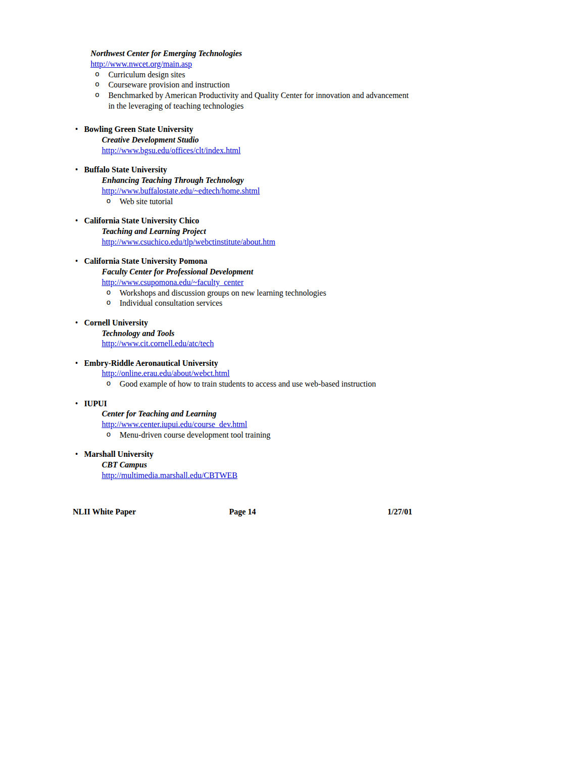Northwest Center for Emerging Technologies
http://www.nwcet.org/main.asp
Curriculum design sites
Courseware provision and instruction
Benchmarked by American Productivity and Quality Center for innovation and advancement in the leveraging of teaching technologies
Bowling Green State University
Creative Development Studio
http://www.bgsu.edu/offices/clt/index.html
Buffalo State University
Enhancing Teaching Through Technology
http://www.buffalostate.edu/~edtech/home.shtml
Web site tutorial
California State University Chico
Teaching and Learning Project
http://www.csuchico.edu/tlp/webctinstitute/about.htm
California State University Pomona
Faculty Center for Professional Development
http://www.csupomona.edu/~faculty_center
Workshops and discussion groups on new learning technologies
Individual consultation services
Cornell University
Technology and Tools
http://www.cit.cornell.edu/atc/tech
Embry-Riddle Aeronautical University
http://online.erau.edu/about/webct.html
Good example of how to train students to access and use web-based instruction
IUPUI
Center for Teaching and Learning
http://www.center.iupui.edu/course_dev.html
Menu-driven course development tool training
Marshall University
CBT Campus
http://multimedia.marshall.edu/CBTWEB
NLII White Paper Page 14 1/27/01